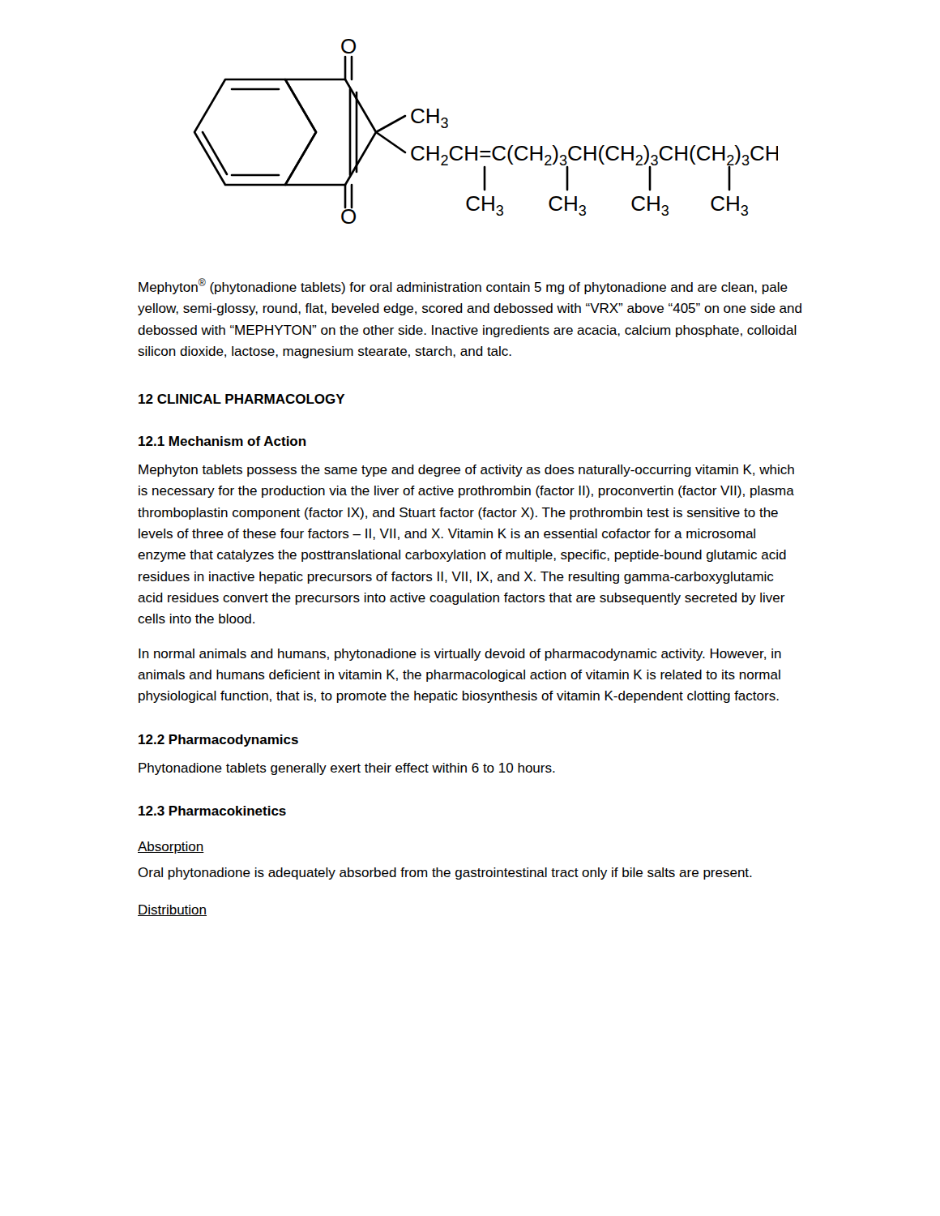Structural formula of phytonadione A 2-methyl-1,4-naphthoquinone ring bearing a phytyl side chain: CH2CH=C(CH2)3CH(CH2)3CH(CH2)3CHCH3 with four pendant CH3 groups. O O CH3 CH2CH=C(CH2)3CH(CH2)3CH(CH2)3CHCH3 CH3 CH3 CH3 CH3
Mephyton® (phytonadione tablets) for oral administration contain 5 mg of phytonadione and are clean, pale yellow, semi-glossy, round, flat, beveled edge, scored and debossed with “VRX” above “405” on one side and debossed with “MEPHYTON” on the other side. Inactive ingredients are acacia, calcium phosphate, colloidal silicon dioxide, lactose, magnesium stearate, starch, and talc.
12 CLINICAL PHARMACOLOGY
12.1 Mechanism of Action
Mephyton tablets possess the same type and degree of activity as does naturally-occurring vitamin K, which is necessary for the production via the liver of active prothrombin (factor II), proconvertin (factor VII), plasma thromboplastin component (factor IX), and Stuart factor (factor X). The prothrombin test is sensitive to the levels of three of these four factors – II, VII, and X. Vitamin K is an essential cofactor for a microsomal enzyme that catalyzes the posttranslational carboxylation of multiple, specific, peptide-bound glutamic acid residues in inactive hepatic precursors of factors II, VII, IX, and X. The resulting gamma-carboxyglutamic acid residues convert the precursors into active coagulation factors that are subsequently secreted by liver cells into the blood.
In normal animals and humans, phytonadione is virtually devoid of pharmacodynamic activity. However, in animals and humans deficient in vitamin K, the pharmacological action of vitamin K is related to its normal physiological function, that is, to promote the hepatic biosynthesis of vitamin K-dependent clotting factors.
12.2 Pharmacodynamics
Phytonadione tablets generally exert their effect within 6 to 10 hours.
12.3 Pharmacokinetics
Absorption
Oral phytonadione is adequately absorbed from the gastrointestinal tract only if bile salts are present.
Distribution